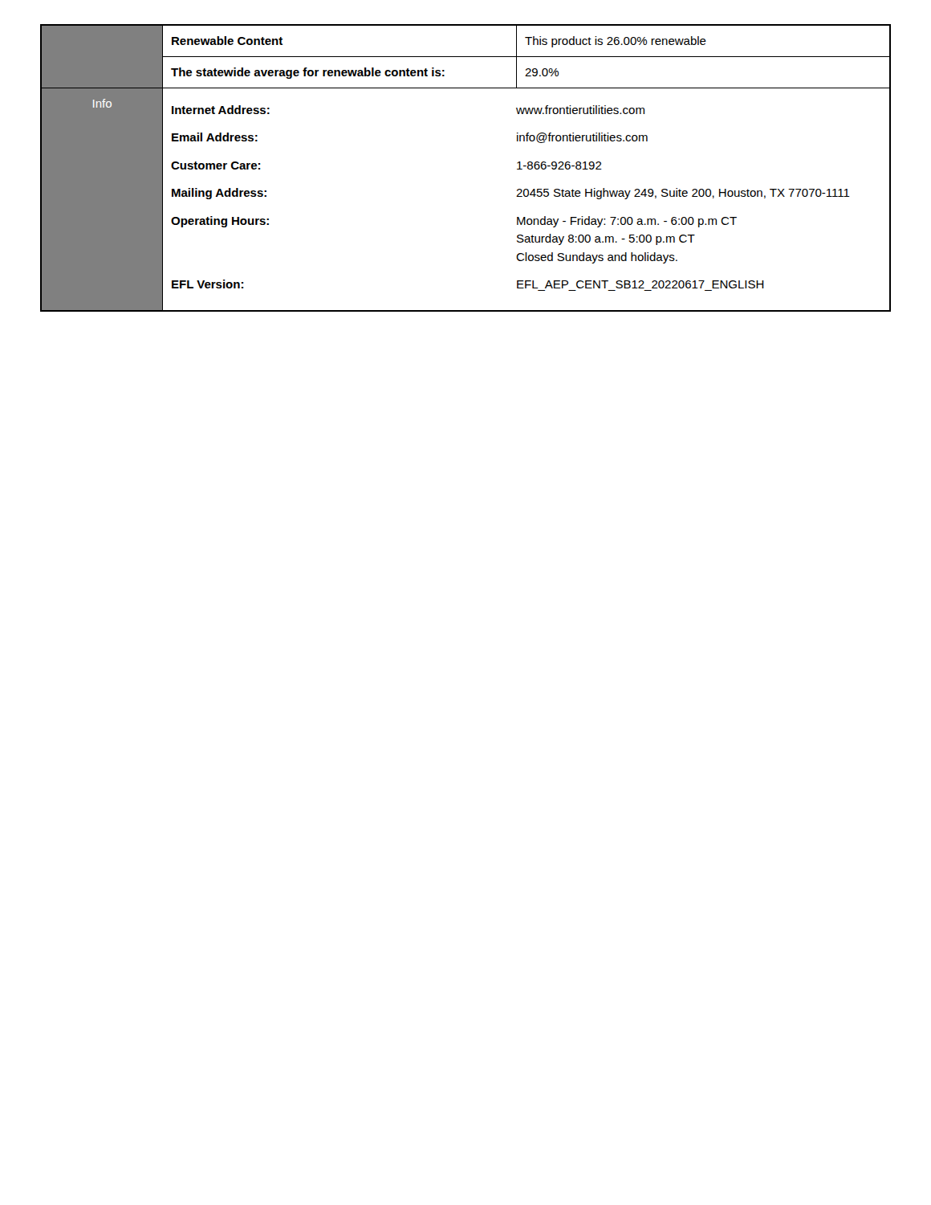| | Renewable Content | This product is 26.00% renewable |
| The statewide average for renewable content is: | 29.0% |
| Info | / Internet Address: / www.frontierutilities.com / / Email Address: / info@frontierutilities.com / / Customer Care: / 1-866-926-8192 / / Mailing Address: / 20455 State Highway 249, Suite 200, Houston, TX 77070-1111 / / Operating Hours: / Monday - Friday: 7:00 a.m. - 6:00 p.m CT Saturday 8:00 a.m. - 5:00 p.m CT Closed Sundays and holidays. / / EFL Version: / EFL_AEP_CENT_SB12_20220617_ENGLISH / |